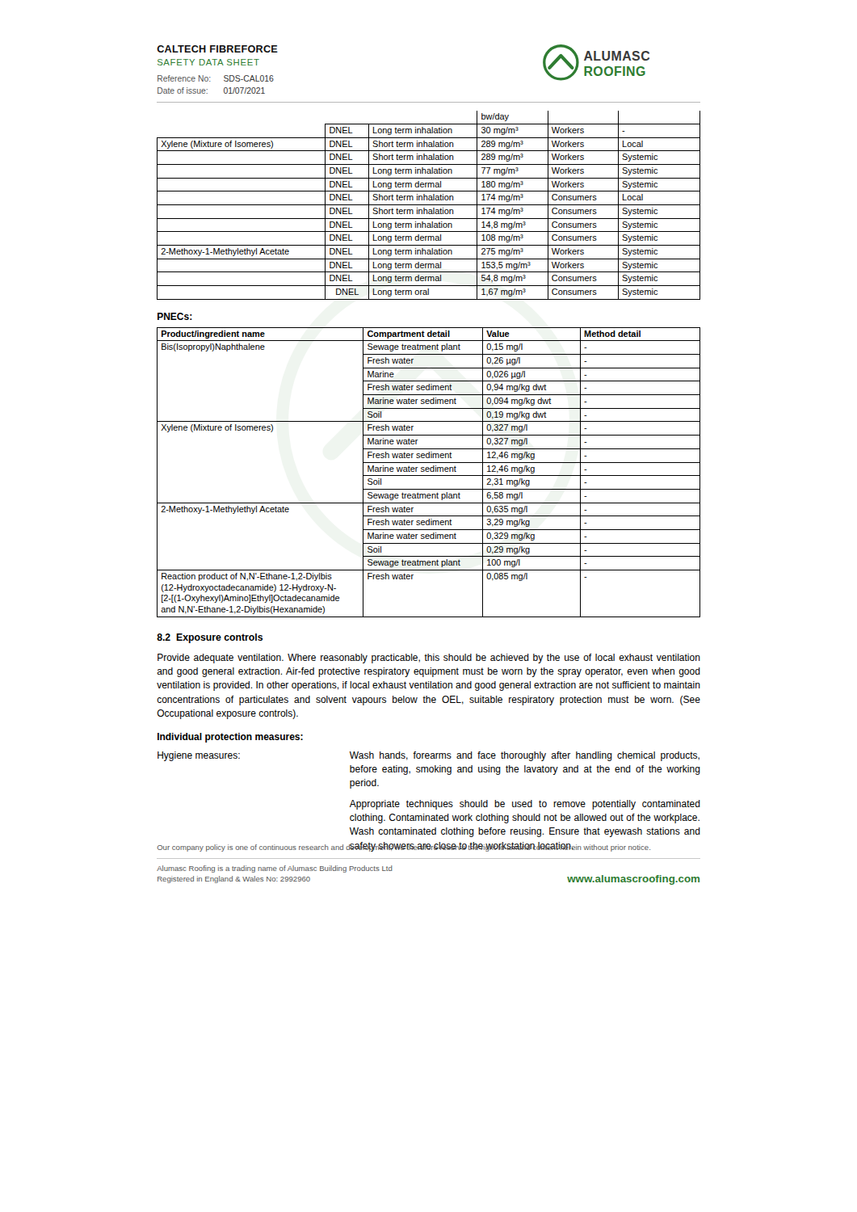CALTECH FIBREFORCE
SAFETY DATA SHEET
Reference No: SDS-CAL016 Date of issue: 01/07/2021
ALUMASC ROOFING
| | | | bw/day | | |
| | DNEL | Long term inhalation | 30 mg/m³ | Workers | - |
| Xylene (Mixture of Isomeres) | DNEL | Short term inhalation | 289 mg/m³ | Workers | Local |
| | DNEL | Short term inhalation | 289 mg/m³ | Workers | Systemic |
| | DNEL | Long term inhalation | 77 mg/m³ | Workers | Systemic |
| | DNEL | Long term dermal | 180 mg/m³ | Workers | Systemic |
| | DNEL | Short term inhalation | 174 mg/m³ | Consumers | Local |
| | DNEL | Short term inhalation | 174 mg/m³ | Consumers | Systemic |
| | DNEL | Long term inhalation | 14,8 mg/m³ | Consumers | Systemic |
| | DNEL | Long term dermal | 108 mg/m³ | Consumers | Systemic |
| 2-Methoxy-1-Methylethyl Acetate | DNEL | Long term inhalation | 275 mg/m³ | Workers | Systemic |
| | DNEL | Long term dermal | 153,5 mg/m³ | Workers | Systemic |
| | DNEL | Long term dermal | 54,8 mg/m³ | Consumers | Systemic |
| | DNEL | Long term oral | 1,67 mg/m³ | Consumers | Systemic |
PNECs:
| Product/ingredient name | Compartment detail | Value | Method detail |
| --- | --- | --- | --- |
| Bis(Isopropyl)Naphthalene | Sewage treatment plant | 0,15 mg/l | - |
| | Fresh water | 0,26 µg/l | - |
| | Marine | 0,026 µg/l | - |
| | Fresh water sediment | 0,94 mg/kg dwt | - |
| | Marine water sediment | 0,094 mg/kg dwt | - |
| | Soil | 0,19 mg/kg dwt | - |
| Xylene (Mixture of Isomeres) | Fresh water | 0,327 mg/l | - |
| | Marine water | 0,327 mg/l | - |
| | Fresh water sediment | 12,46 mg/kg | - |
| | Marine water sediment | 12,46 mg/kg | - |
| | Soil | 2,31 mg/kg | - |
| | Sewage treatment plant | 6,58 mg/l | - |
| 2-Methoxy-1-Methylethyl Acetate | Fresh water | 0,635 mg/l | - |
| | Fresh water sediment | 3,29 mg/kg | - |
| | Marine water sediment | 0,329 mg/kg | - |
| | Soil | 0,29 mg/kg | - |
| | Sewage treatment plant | 100 mg/l | - |
| Reaction product of N,N'-Ethane-1,2-Diylbis (12-Hydroxyoctadecanamide) 12-Hydroxy-N- [2-[(1-Oxyhexyl)Amino]Ethyl]Octadecanamide and N,N'-Ethane-1,2-Diylbis(Hexanamide) | Fresh water | 0,085 mg/l | - |
8.2 Exposure controls
Provide adequate ventilation. Where reasonably practicable, this should be achieved by the use of local exhaust ventilation and good general extraction. Air-fed protective respiratory equipment must be worn by the spray operator, even when good ventilation is provided. In other operations, if local exhaust ventilation and good general extraction are not sufficient to maintain concentrations of particulates and solvent vapours below the OEL, suitable respiratory protection must be worn. (See Occupational exposure controls).
Individual protection measures:
Hygiene measures:
Wash hands, forearms and face thoroughly after handling chemical products, before eating, smoking and using the lavatory and at the end of the working period.
Appropriate techniques should be used to remove potentially contaminated clothing. Contaminated work clothing should not be allowed out of the workplace. Wash contaminated clothing before reusing. Ensure that eyewash stations and safety showers are close to the workstation location.
Our company policy is one of continuous research and development; we therefore reserve the right to amend content herein without prior notice.
Alumasc Roofing is a trading name of Alumasc Building Products Ltd
Registered in England & Wales No: 2992960
www.alumascroofing.com